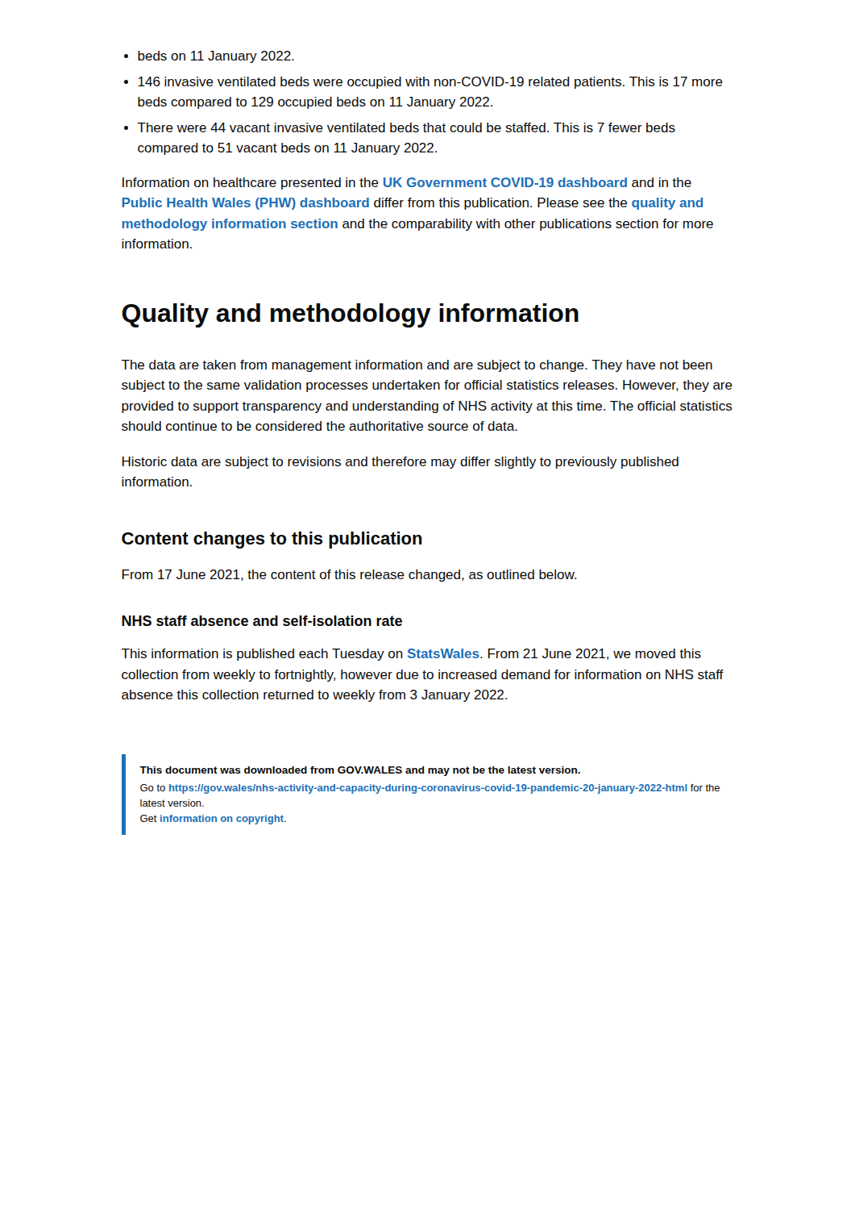beds on 11 January 2022.
146 invasive ventilated beds were occupied with non-COVID-19 related patients. This is 17 more beds compared to 129 occupied beds on 11 January 2022.
There were 44 vacant invasive ventilated beds that could be staffed. This is 7 fewer beds compared to 51 vacant beds on 11 January 2022.
Information on healthcare presented in the UK Government COVID-19 dashboard and in the Public Health Wales (PHW) dashboard differ from this publication. Please see the quality and methodology information section and the comparability with other publications section for more information.
Quality and methodology information
The data are taken from management information and are subject to change. They have not been subject to the same validation processes undertaken for official statistics releases. However, they are provided to support transparency and understanding of NHS activity at this time. The official statistics should continue to be considered the authoritative source of data.
Historic data are subject to revisions and therefore may differ slightly to previously published information.
Content changes to this publication
From 17 June 2021, the content of this release changed, as outlined below.
NHS staff absence and self-isolation rate
This information is published each Tuesday on StatsWales. From 21 June 2021, we moved this collection from weekly to fortnightly, however due to increased demand for information on NHS staff absence this collection returned to weekly from 3 January 2022.
This document was downloaded from GOV.WALES and may not be the latest version. Go to https://gov.wales/nhs-activity-and-capacity-during-coronavirus-covid-19-pandemic-20-january-2022-html for the latest version.
Get information on copyright.